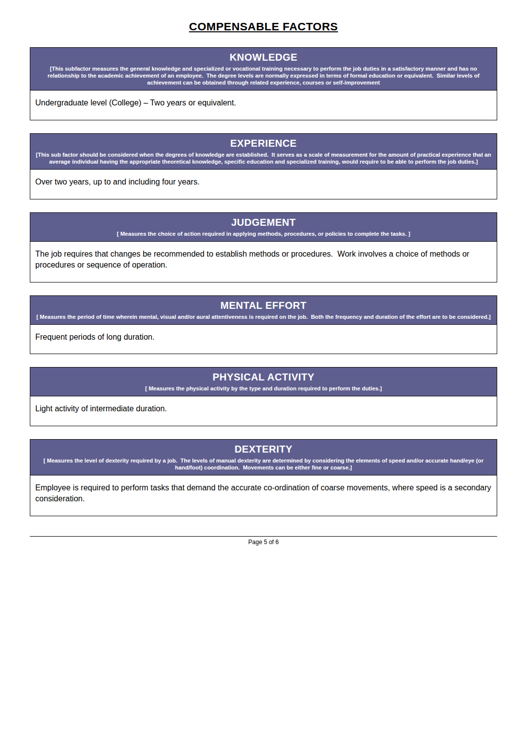COMPENSABLE FACTORS
KNOWLEDGE
[This subfactor measures the general knowledge and specialized or vocational training necessary to perform the job duties in a satisfactory manner and has no relationship to the academic achievement of an employee. The degree levels are normally expressed in terms of formal education or equivalent. Similar levels of achievement can be obtained through related experience, courses or self-improvement
Undergraduate level (College) – Two years or equivalent.
EXPERIENCE
[This sub factor should be considered when the degrees of knowledge are established. It serves as a scale of measurement for the amount of practical experience that an average individual having the appropriate theoretical knowledge, specific education and specialized training, would require to be able to perform the job duties.]
Over two years, up to and including four years.
JUDGEMENT
[ Measures the choice of action required in applying methods, procedures, or policies to complete the tasks. ]
The job requires that changes be recommended to establish methods or procedures. Work involves a choice of methods or procedures or sequence of operation.
MENTAL EFFORT
[ Measures the period of time wherein mental, visual and/or aural attentiveness is required on the job. Both the frequency and duration of the effort are to be considered.]
Frequent periods of long duration.
PHYSICAL ACTIVITY
[ Measures the physical activity by the type and duration required to perform the duties.]
Light activity of intermediate duration.
DEXTERITY
[ Measures the level of dexterity required by a job. The levels of manual dexterity are determined by considering the elements of speed and/or accurate hand/eye (or hand/foot) coordination. Movements can be either fine or coarse.]
Employee is required to perform tasks that demand the accurate co-ordination of coarse movements, where speed is a secondary consideration.
Page 5 of 6